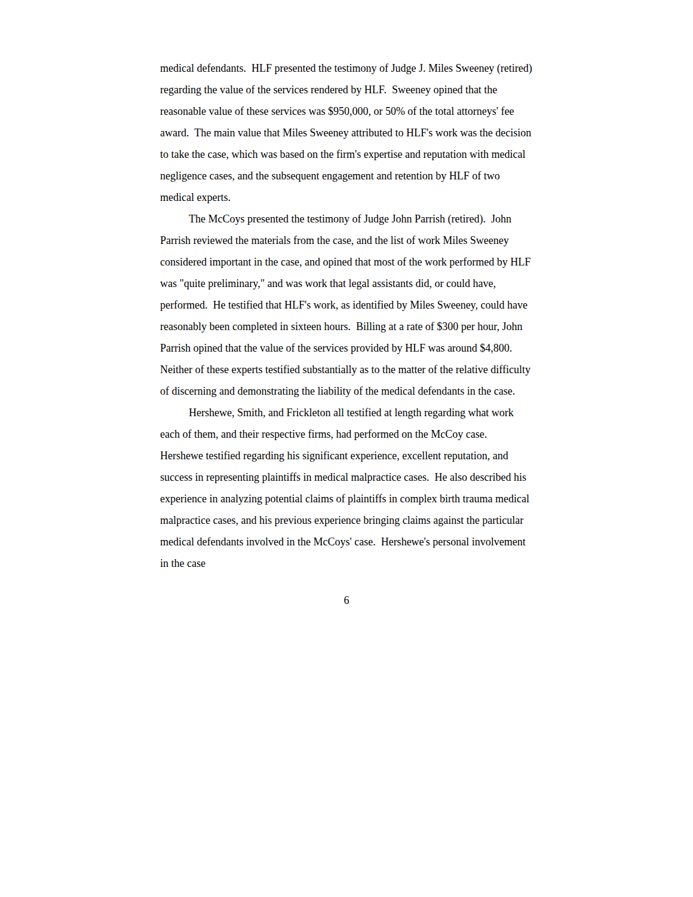medical defendants. HLF presented the testimony of Judge J. Miles Sweeney (retired) regarding the value of the services rendered by HLF. Sweeney opined that the reasonable value of these services was $950,000, or 50% of the total attorneys' fee award. The main value that Miles Sweeney attributed to HLF's work was the decision to take the case, which was based on the firm's expertise and reputation with medical negligence cases, and the subsequent engagement and retention by HLF of two medical experts.
The McCoys presented the testimony of Judge John Parrish (retired). John Parrish reviewed the materials from the case, and the list of work Miles Sweeney considered important in the case, and opined that most of the work performed by HLF was "quite preliminary," and was work that legal assistants did, or could have, performed. He testified that HLF's work, as identified by Miles Sweeney, could have reasonably been completed in sixteen hours. Billing at a rate of $300 per hour, John Parrish opined that the value of the services provided by HLF was around $4,800. Neither of these experts testified substantially as to the matter of the relative difficulty of discerning and demonstrating the liability of the medical defendants in the case.
Hershewe, Smith, and Frickleton all testified at length regarding what work each of them, and their respective firms, had performed on the McCoy case. Hershewe testified regarding his significant experience, excellent reputation, and success in representing plaintiffs in medical malpractice cases. He also described his experience in analyzing potential claims of plaintiffs in complex birth trauma medical malpractice cases, and his previous experience bringing claims against the particular medical defendants involved in the McCoys' case. Hershewe's personal involvement in the case
6